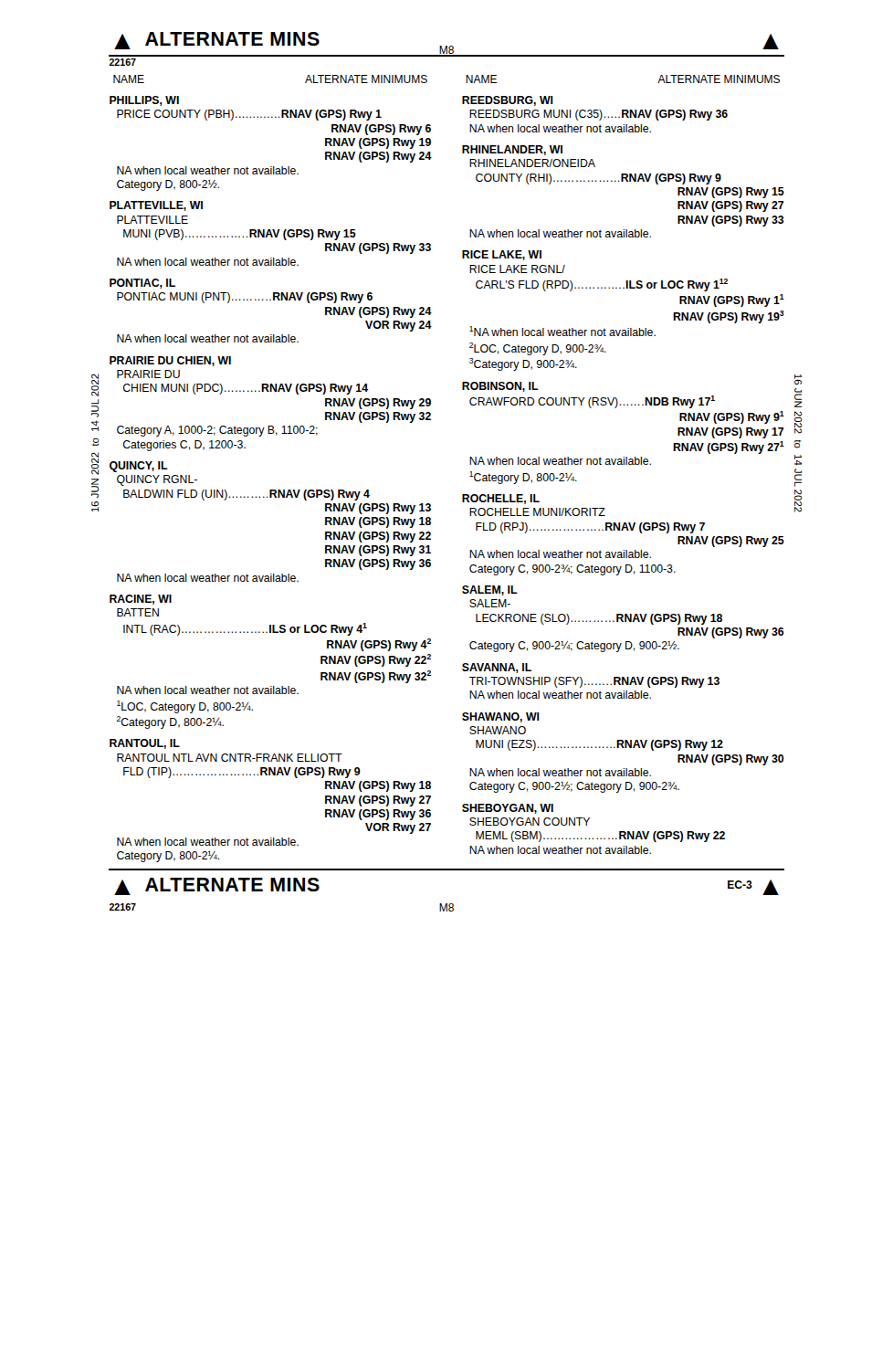▲ ALTERNATE MINS ▲
22167 M8
16 JUN 2022 to 14 JUL 2022
16 JUN 2022 to 14 JUL 2022
NAME ALTERNATE MINIMUMS
PHILLIPS, WI
PRICE COUNTY (PBH)….......... RNAV (GPS) Rwy 1
RNAV (GPS) Rwy 6
RNAV (GPS) Rwy 19
RNAV (GPS) Rwy 24
NA when local weather not available.
Category D, 800-2½.
PLATTEVILLE, WI
PLATTEVILLE
MUNI (PVB)…………….. RNAV (GPS) Rwy 15
RNAV (GPS) Rwy 33
NA when local weather not available.
PONTIAC, IL
PONTIAC MUNI (PNT)……….. RNAV (GPS) Rwy 6
RNAV (GPS) Rwy 24
VOR Rwy 24
NA when local weather not available.
PRAIRIE DU CHIEN, WI
PRAIRIE DU
CHIEN MUNI (PDC)………. RNAV (GPS) Rwy 14
RNAV (GPS) Rwy 29
RNAV (GPS) Rwy 32
Category A, 1000-2; Category B, 1100-2;
Categories C, D, 1200-3.
QUINCY, IL
QUINCY RGNL-
BALDWIN FLD (UIN)……….. RNAV (GPS) Rwy 4
RNAV (GPS) Rwy 13
RNAV (GPS) Rwy 18
RNAV (GPS) Rwy 22
RNAV (GPS) Rwy 31
RNAV (GPS) Rwy 36
NA when local weather not available.
RACINE, WI
BATTEN
INTL (RAC)………………….. ILS or LOC Rwy 41
RNAV (GPS) Rwy 42
RNAV (GPS) Rwy 222
RNAV (GPS) Rwy 322
NA when local weather not available.
1LOC, Category D, 800-2¼.
2Category D, 800-2¼.
RANTOUL, IL
RANTOUL NTL AVN CNTR-FRANK ELLIOTT
FLD (TIP)………………….. RNAV (GPS) Rwy 9
RNAV (GPS) Rwy 18
RNAV (GPS) Rwy 27
RNAV (GPS) Rwy 36
VOR Rwy 27
NA when local weather not available.
Category D, 800-2¼.
NAME ALTERNATE MINIMUMS
REEDSBURG, WI
REEDSBURG MUNI (C35)….. RNAV (GPS) Rwy 36
NA when local weather not available.
RHINELANDER, WI
RHINELANDER/ONEIDA
COUNTY (RHI)……………... RNAV (GPS) Rwy 9
RNAV (GPS) Rwy 15
RNAV (GPS) Rwy 27
RNAV (GPS) Rwy 33
NA when local weather not available.
RICE LAKE, WI
RICE LAKE RGNL/
CARL'S FLD (RPD)………..... ILS or LOC Rwy 112
RNAV (GPS) Rwy 11
RNAV (GPS) Rwy 193
1NA when local weather not available.
2LOC, Category D, 900-2¾.
3Category D, 900-2¾.
ROBINSON, IL
CRAWFORD COUNTY (RSV)……. NDB Rwy 171
RNAV (GPS) Rwy 91
RNAV (GPS) Rwy 17
RNAV (GPS) Rwy 271
NA when local weather not available.
1Category D, 800-2¼.
ROCHELLE, IL
ROCHELLE MUNI/KORITZ
FLD (RPJ)……………….. RNAV (GPS) Rwy 7
RNAV (GPS) Rwy 25
NA when local weather not available.
Category C, 900-2¾; Category D, 1100-3.
SALEM, IL
SALEM-
LECKRONE (SLO)…………RNAV (GPS) Rwy 18
RNAV (GPS) Rwy 36
Category C, 900-2¼; Category D, 900-2½.
SAVANNA, IL
TRI-TOWNSHIP (SFY)…….. RNAV (GPS) Rwy 13
NA when local weather not available.
SHAWANO, WI
SHAWANO
MUNI (EZS)………………... RNAV (GPS) Rwy 12
RNAV (GPS) Rwy 30
NA when local weather not available.
Category C, 900-2½; Category D, 900-2¾.
SHEBOYGAN, WI
SHEBOYGAN COUNTY
MEML (SBM)……..…………RNAV (GPS) Rwy 22
NA when local weather not available.
▲ ALTERNATE MINS EC-3 ▲
22167 M8